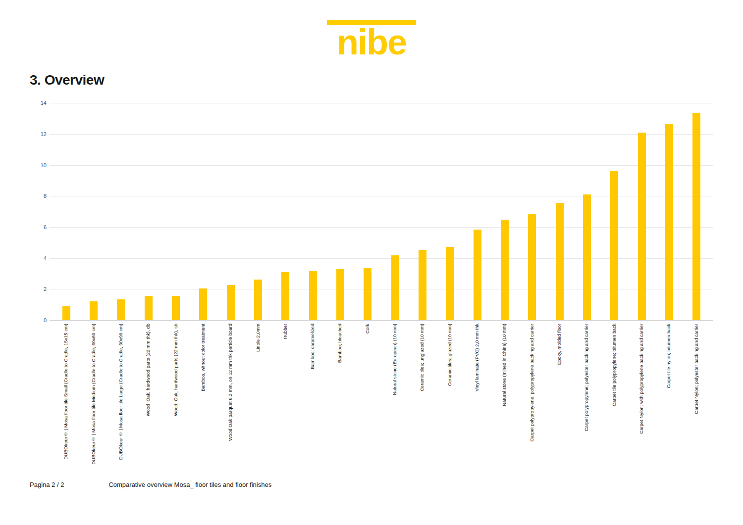nibe
3. Overview
14
12
10
8
6
4
2
0
DUBOkeur® | Mosa floor tile Small (Cradle to Cradle, 15x15 cm)
DUBOkeur® | Mosa floor tile Medium (Cradle to Cradle, 60x60 cm)
DUBOkeur® | Mosa floor tile Large (Cradle to Cradle, 90x90 cm)
Wood Oak, hardwood parts (22 mm thk), db
Wood Oak, hardwood parts (22 mm thk), sb
Bamboo, without color treatment
Wood Oak parquet 6,3 mm, on 12 mm thk particle board
Linole 2,0mm
Rubber
Bamboo; caramelized
Bamboo; bleached
Cork
Natural stone (European) (10 mm)
Ceramic tiles; unglazed (10 mm)
Ceramic tiles; glazed (10 mm)
Vinyl laminate (PVC) 2,0 mm thk
Natural stone (mined in China) (10 mm)
Carpet polypropylene, polypropylene backing and carrier
Epoxy, molded floor
Carpet polypropylene; polyester backing and carrier
Carpet tile polypropylene; bitumen back
Carpet Nylon; with polypropylene backing and carrier
Carpet tile nylon; bitumen back
Carpet Nylon; polyester backing and carrier
Pagina 2 / 2
Comparative overview Mosa_ floor tiles and floor finishes